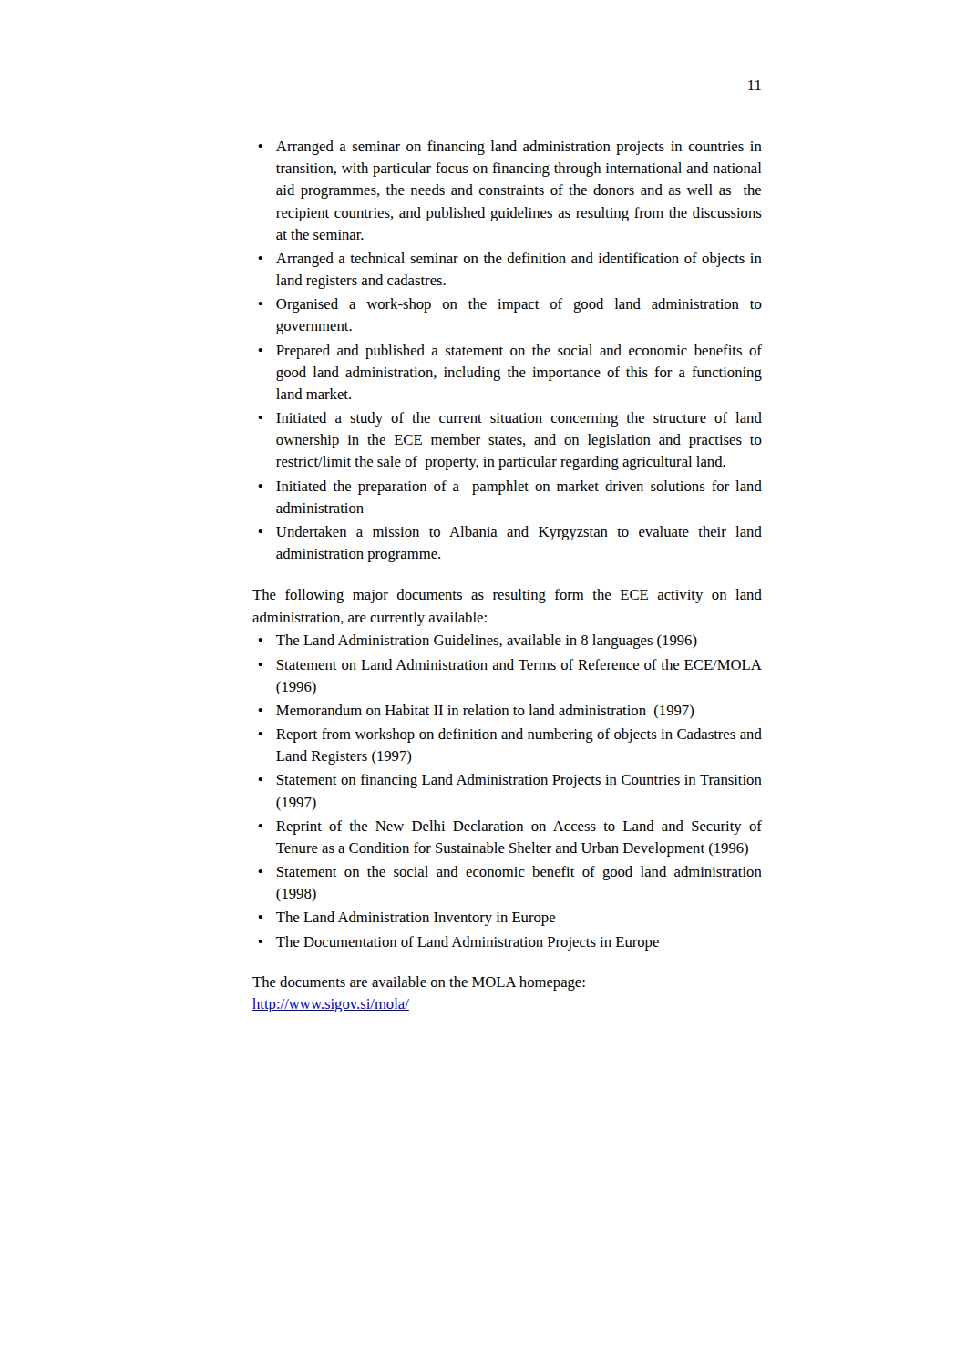11
Arranged a seminar on financing land administration projects in countries in transition, with particular focus on financing through international and national aid programmes, the needs and constraints of the donors and as well as the recipient countries, and published guidelines as resulting from the discussions at the seminar.
Arranged a technical seminar on the definition and identification of objects in land registers and cadastres.
Organised a work-shop on the impact of good land administration to government.
Prepared and published a statement on the social and economic benefits of good land administration, including the importance of this for a functioning land market.
Initiated a study of the current situation concerning the structure of land ownership in the ECE member states, and on legislation and practises to restrict/limit the sale of property, in particular regarding agricultural land.
Initiated the preparation of a pamphlet on market driven solutions for land administration
Undertaken a mission to Albania and Kyrgyzstan to evaluate their land administration programme.
The following major documents as resulting form the ECE activity on land administration, are currently available:
The Land Administration Guidelines, available in 8 languages (1996)
Statement on Land Administration and Terms of Reference of the ECE/MOLA (1996)
Memorandum on Habitat II in relation to land administration (1997)
Report from workshop on definition and numbering of objects in Cadastres and Land Registers (1997)
Statement on financing Land Administration Projects in Countries in Transition (1997)
Reprint of the New Delhi Declaration on Access to Land and Security of Tenure as a Condition for Sustainable Shelter and Urban Development (1996)
Statement on the social and economic benefit of good land administration (1998)
The Land Administration Inventory in Europe
The Documentation of Land Administration Projects in Europe
The documents are available on the MOLA homepage:
http://www.sigov.si/mola/